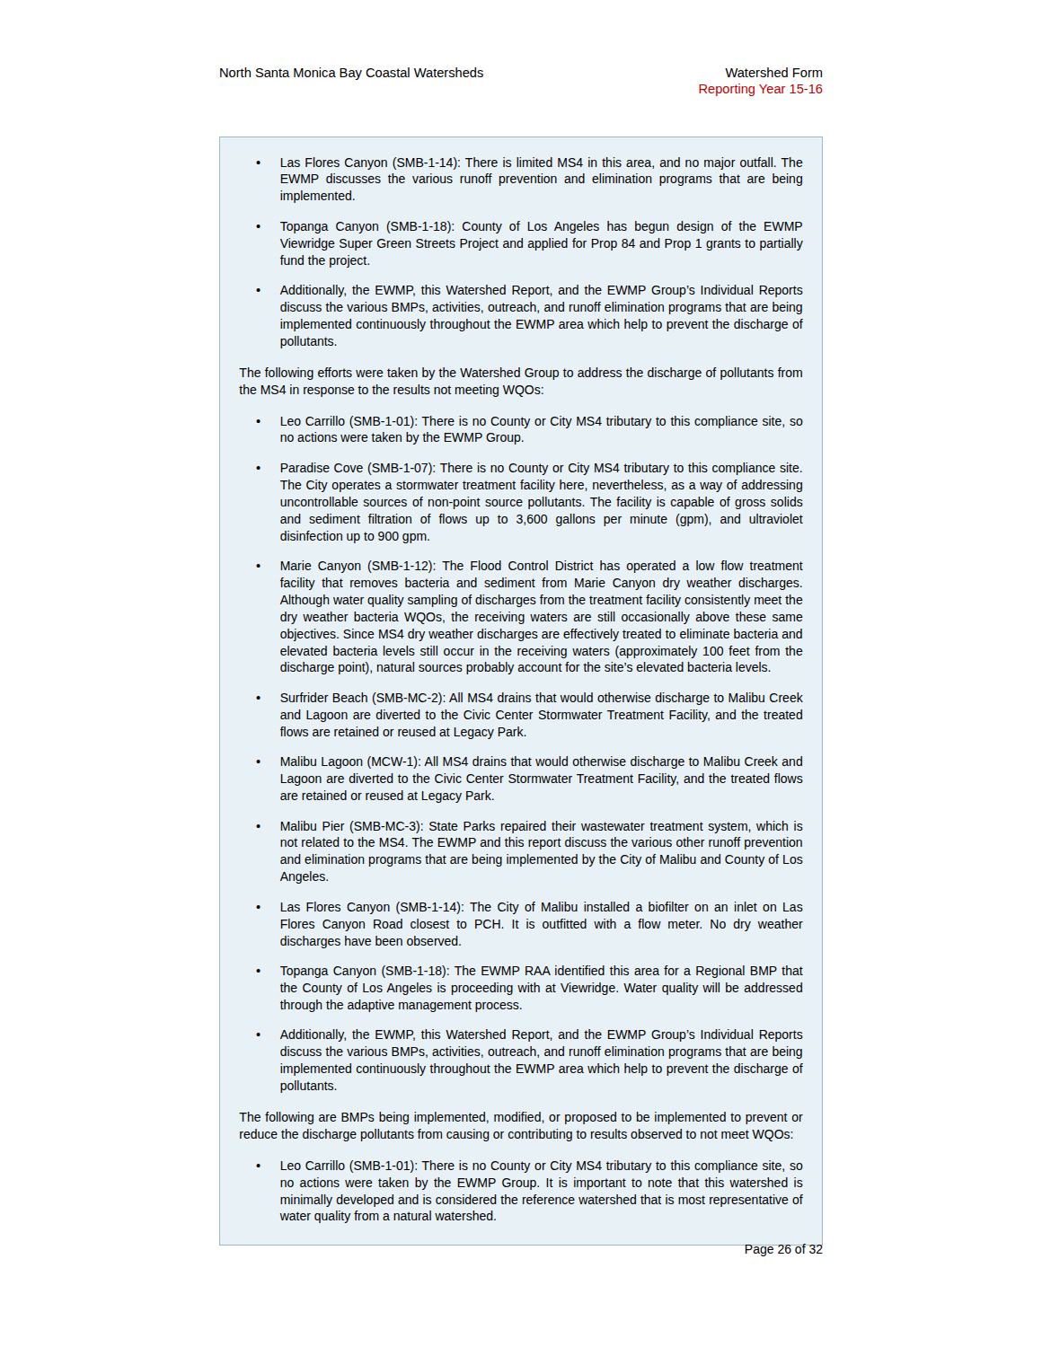North Santa Monica Bay Coastal Watersheds
Watershed Form
Reporting Year 15-16
Las Flores Canyon (SMB-1-14): There is limited MS4 in this area, and no major outfall. The EWMP discusses the various runoff prevention and elimination programs that are being implemented.
Topanga Canyon (SMB-1-18): County of Los Angeles has begun design of the EWMP Viewridge Super Green Streets Project and applied for Prop 84 and Prop 1 grants to partially fund the project.
Additionally, the EWMP, this Watershed Report, and the EWMP Group’s Individual Reports discuss the various BMPs, activities, outreach, and runoff elimination programs that are being implemented continuously throughout the EWMP area which help to prevent the discharge of pollutants.
The following efforts were taken by the Watershed Group to address the discharge of pollutants from the MS4 in response to the results not meeting WQOs:
Leo Carrillo (SMB-1-01): There is no County or City MS4 tributary to this compliance site, so no actions were taken by the EWMP Group.
Paradise Cove (SMB-1-07): There is no County or City MS4 tributary to this compliance site. The City operates a stormwater treatment facility here, nevertheless, as a way of addressing uncontrollable sources of non-point source pollutants. The facility is capable of gross solids and sediment filtration of flows up to 3,600 gallons per minute (gpm), and ultraviolet disinfection up to 900 gpm.
Marie Canyon (SMB-1-12): The Flood Control District has operated a low flow treatment facility that removes bacteria and sediment from Marie Canyon dry weather discharges. Although water quality sampling of discharges from the treatment facility consistently meet the dry weather bacteria WQOs, the receiving waters are still occasionally above these same objectives. Since MS4 dry weather discharges are effectively treated to eliminate bacteria and elevated bacteria levels still occur in the receiving waters (approximately 100 feet from the discharge point), natural sources probably account for the site’s elevated bacteria levels.
Surfrider Beach (SMB-MC-2): All MS4 drains that would otherwise discharge to Malibu Creek and Lagoon are diverted to the Civic Center Stormwater Treatment Facility, and the treated flows are retained or reused at Legacy Park.
Malibu Lagoon (MCW-1): All MS4 drains that would otherwise discharge to Malibu Creek and Lagoon are diverted to the Civic Center Stormwater Treatment Facility, and the treated flows are retained or reused at Legacy Park.
Malibu Pier (SMB-MC-3): State Parks repaired their wastewater treatment system, which is not related to the MS4. The EWMP and this report discuss the various other runoff prevention and elimination programs that are being implemented by the City of Malibu and County of Los Angeles.
Las Flores Canyon (SMB-1-14): The City of Malibu installed a biofilter on an inlet on Las Flores Canyon Road closest to PCH. It is outfitted with a flow meter. No dry weather discharges have been observed.
Topanga Canyon (SMB-1-18): The EWMP RAA identified this area for a Regional BMP that the County of Los Angeles is proceeding with at Viewridge. Water quality will be addressed through the adaptive management process.
Additionally, the EWMP, this Watershed Report, and the EWMP Group’s Individual Reports discuss the various BMPs, activities, outreach, and runoff elimination programs that are being implemented continuously throughout the EWMP area which help to prevent the discharge of pollutants.
The following are BMPs being implemented, modified, or proposed to be implemented to prevent or reduce the discharge pollutants from causing or contributing to results observed to not meet WQOs:
Leo Carrillo (SMB-1-01): There is no County or City MS4 tributary to this compliance site, so no actions were taken by the EWMP Group. It is important to note that this watershed is minimally developed and is considered the reference watershed that is most representative of water quality from a natural watershed.
Page 26 of 32